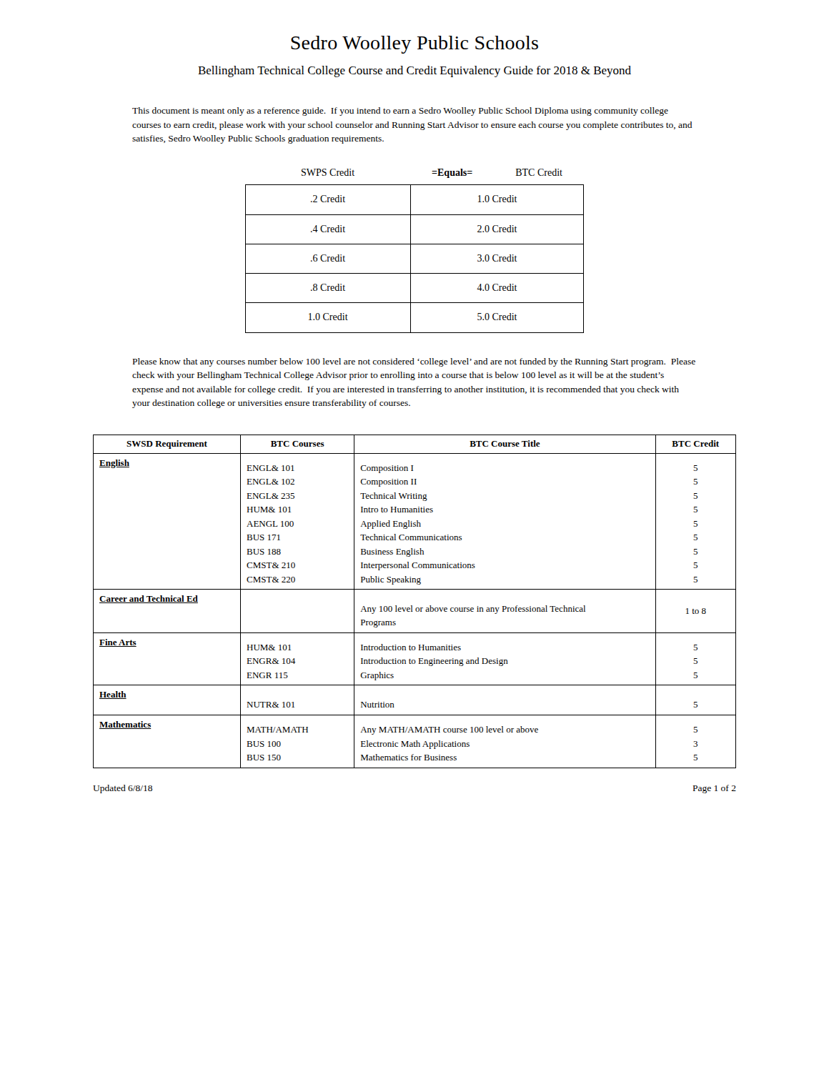Sedro Woolley Public Schools
Bellingham Technical College Course and Credit Equivalency Guide for 2018 & Beyond
This document is meant only as a reference guide. If you intend to earn a Sedro Woolley Public School Diploma using community college courses to earn credit, please work with your school counselor and Running Start Advisor to ensure each course you complete contributes to, and satisfies, Sedro Woolley Public Schools graduation requirements.
| SWPS Credit | =Equals= | BTC Credit |
| --- | --- | --- |
| .2 Credit | 1.0 Credit |
| .4 Credit | 2.0 Credit |
| .6 Credit | 3.0 Credit |
| .8 Credit | 4.0 Credit |
| 1.0 Credit | 5.0 Credit |
Please know that any courses number below 100 level are not considered ‘college level’ and are not funded by the Running Start program. Please check with your Bellingham Technical College Advisor prior to enrolling into a course that is below 100 level as it will be at the student’s expense and not available for college credit. If you are interested in transferring to another institution, it is recommended that you check with your destination college or universities ensure transferability of courses.
| SWSD Requirement | BTC Courses | BTC Course Title | BTC Credit |
| --- | --- | --- | --- |
| English | ENGL& 101 ENGL& 102 ENGL& 235 HUM& 101 AENGL 100 BUS 171 BUS 188 CMST& 210 CMST& 220 | Composition I Composition II Technical Writing Intro to Humanities Applied English Technical Communications Business English Interpersonal Communications Public Speaking | 5 5 5 5 5 5 5 5 5 |
| Career and Technical Ed | | Any 100 level or above course in any Professional Technical Programs | 1 to 8 |
| Fine Arts | HUM& 101 ENGR& 104 ENGR 115 | Introduction to Humanities Introduction to Engineering and Design Graphics | 5 5 5 |
| Health | NUTR& 101 | Nutrition | 5 |
| Mathematics | MATH/AMATH BUS 100 BUS 150 | Any MATH/AMATH course 100 level or above Electronic Math Applications Mathematics for Business | 5 3 5 |
Updated 6/8/18 Page 1 of 2